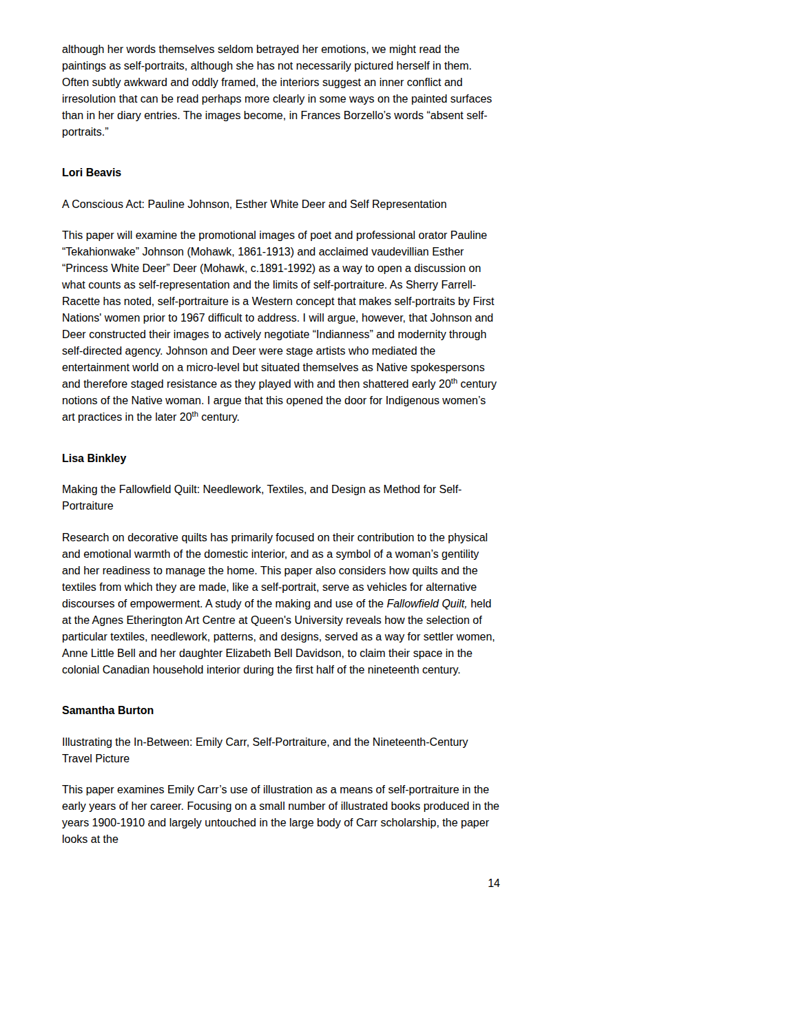although her words themselves seldom betrayed her emotions, we might read the paintings as self-portraits, although she has not necessarily pictured herself in them. Often subtly awkward and oddly framed, the interiors suggest an inner conflict and irresolution that can be read perhaps more clearly in some ways on the painted surfaces than in her diary entries. The images become, in Frances Borzello’s words “absent self-portraits.”
Lori Beavis
A Conscious Act: Pauline Johnson, Esther White Deer and Self Representation
This paper will examine the promotional images of poet and professional orator Pauline “Tekahionwake” Johnson (Mohawk, 1861-1913) and acclaimed vaudevillian Esther “Princess White Deer” Deer (Mohawk, c.1891-1992) as a way to open a discussion on what counts as self-representation and the limits of self-portraiture. As Sherry Farrell-Racette has noted, self-portraiture is a Western concept that makes self-portraits by First Nations' women prior to 1967 difficult to address. I will argue, however, that Johnson and Deer constructed their images to actively negotiate “Indianness” and modernity through self-directed agency. Johnson and Deer were stage artists who mediated the entertainment world on a micro-level but situated themselves as Native spokespersons and therefore staged resistance as they played with and then shattered early 20th century notions of the Native woman. I argue that this opened the door for Indigenous women’s art practices in the later 20th century.
Lisa Binkley
Making the Fallowfield Quilt: Needlework, Textiles, and Design as Method for Self-Portraiture
Research on decorative quilts has primarily focused on their contribution to the physical and emotional warmth of the domestic interior, and as a symbol of a woman’s gentility and her readiness to manage the home. This paper also considers how quilts and the textiles from which they are made, like a self-portrait, serve as vehicles for alternative discourses of empowerment. A study of the making and use of the Fallowfield Quilt, held at the Agnes Etherington Art Centre at Queen's University reveals how the selection of particular textiles, needlework, patterns, and designs, served as a way for settler women, Anne Little Bell and her daughter Elizabeth Bell Davidson, to claim their space in the colonial Canadian household interior during the first half of the nineteenth century.
Samantha Burton
Illustrating the In-Between: Emily Carr, Self-Portraiture, and the Nineteenth-Century Travel Picture
This paper examines Emily Carr’s use of illustration as a means of self-portraiture in the early years of her career. Focusing on a small number of illustrated books produced in the years 1900-1910 and largely untouched in the large body of Carr scholarship, the paper looks at the
14